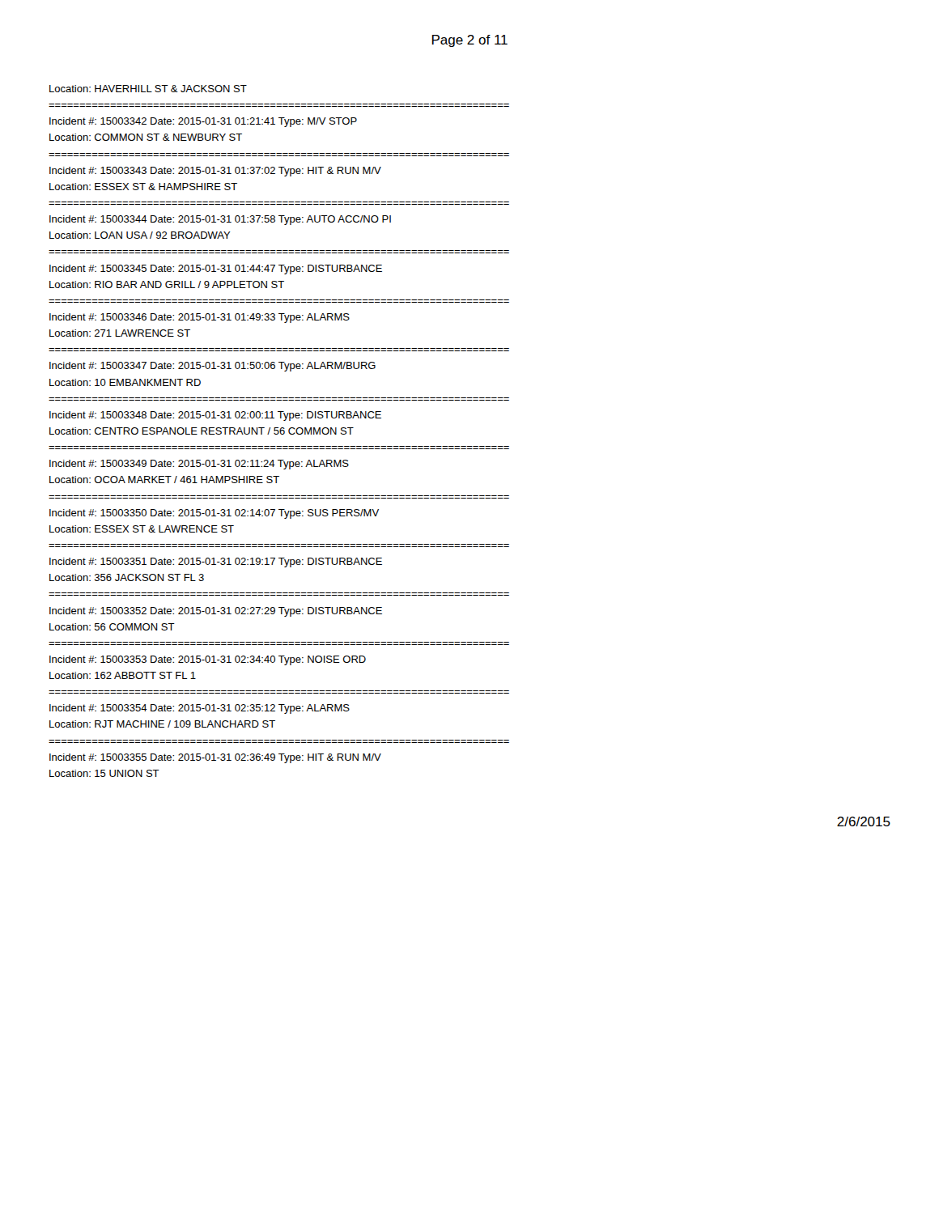Page 2 of 11
Location: HAVERHILL ST & JACKSON ST =========================================================================== Incident #: 15003342 Date: 2015-01-31 01:21:41 Type: M/V STOP Location: COMMON ST & NEWBURY ST =========================================================================== Incident #: 15003343 Date: 2015-01-31 01:37:02 Type: HIT & RUN M/V Location: ESSEX ST & HAMPSHIRE ST =========================================================================== Incident #: 15003344 Date: 2015-01-31 01:37:58 Type: AUTO ACC/NO PI Location: LOAN USA / 92 BROADWAY =========================================================================== Incident #: 15003345 Date: 2015-01-31 01:44:47 Type: DISTURBANCE Location: RIO BAR AND GRILL / 9 APPLETON ST =========================================================================== Incident #: 15003346 Date: 2015-01-31 01:49:33 Type: ALARMS Location: 271 LAWRENCE ST =========================================================================== Incident #: 15003347 Date: 2015-01-31 01:50:06 Type: ALARM/BURG Location: 10 EMBANKMENT RD =========================================================================== Incident #: 15003348 Date: 2015-01-31 02:00:11 Type: DISTURBANCE Location: CENTRO ESPANOLE RESTRAUNT / 56 COMMON ST =========================================================================== Incident #: 15003349 Date: 2015-01-31 02:11:24 Type: ALARMS Location: OCOA MARKET / 461 HAMPSHIRE ST =========================================================================== Incident #: 15003350 Date: 2015-01-31 02:14:07 Type: SUS PERS/MV Location: ESSEX ST & LAWRENCE ST =========================================================================== Incident #: 15003351 Date: 2015-01-31 02:19:17 Type: DISTURBANCE Location: 356 JACKSON ST FL 3 =========================================================================== Incident #: 15003352 Date: 2015-01-31 02:27:29 Type: DISTURBANCE Location: 56 COMMON ST =========================================================================== Incident #: 15003353 Date: 2015-01-31 02:34:40 Type: NOISE ORD Location: 162 ABBOTT ST FL 1 =========================================================================== Incident #: 15003354 Date: 2015-01-31 02:35:12 Type: ALARMS Location: RJT MACHINE / 109 BLANCHARD ST =========================================================================== Incident #: 15003355 Date: 2015-01-31 02:36:49 Type: HIT & RUN M/V Location: 15 UNION ST
2/6/2015